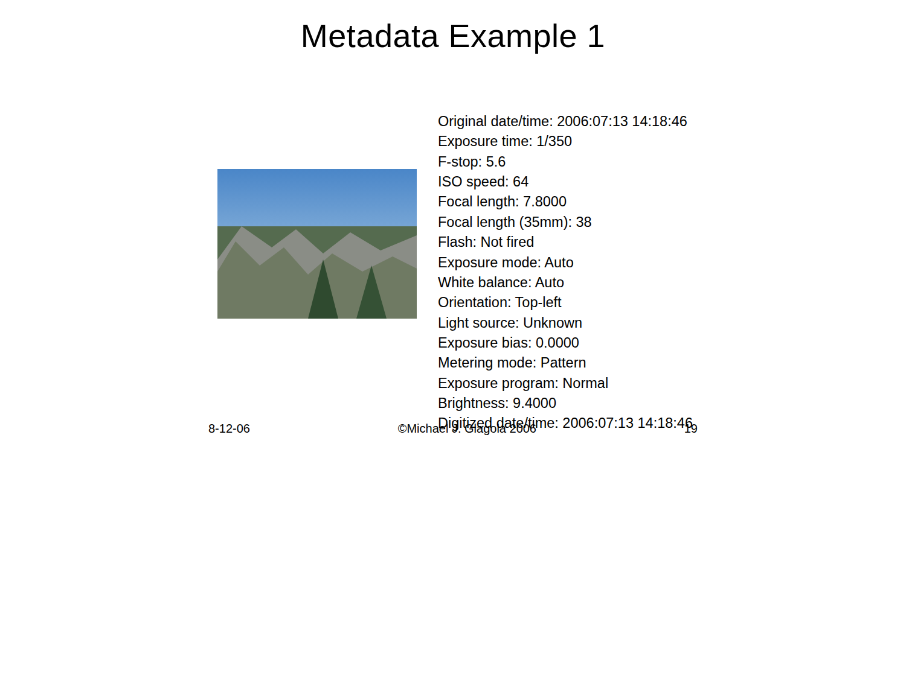Metadata Example 1
Original date/time: 2006:07:13 14:18:46
Exposure time: 1/350
F-stop: 5.6
ISO speed: 64
Focal length: 7.8000
Focal length (35mm): 38
Flash: Not fired
Exposure mode: Auto
White balance: Auto
Orientation: Top-left
Light source: Unknown
Exposure bias: 0.0000
Metering mode: Pattern
Exposure program: Normal
Brightness: 9.4000
Digitized date/time: 2006:07:13 14:18:46
8-12-06
©Michael J. Glagola 2006
19